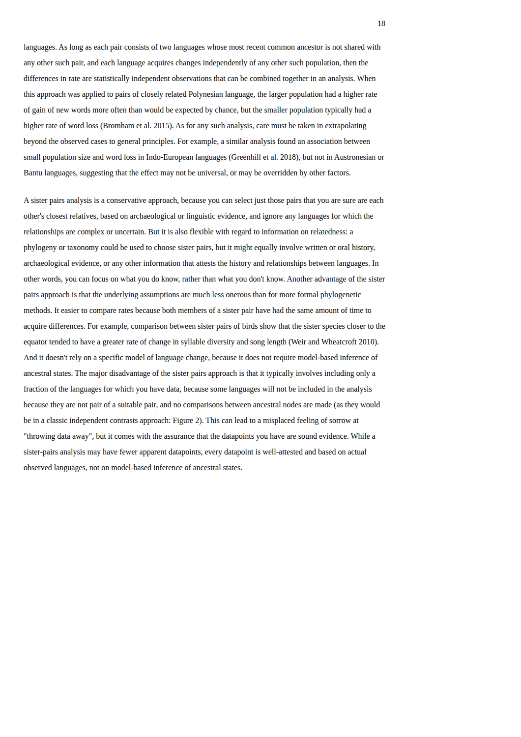18
languages. As long as each pair consists of two languages whose most recent common ancestor is not shared with any other such pair, and each language acquires changes independently of any other such population, then the differences in rate are statistically independent observations that can be combined together in an analysis. When this approach was applied to pairs of closely related Polynesian language, the larger population had a higher rate of gain of new words more often than would be expected by chance, but the smaller population typically had a higher rate of word loss (Bromham et al. 2015). As for any such analysis, care must be taken in extrapolating beyond the observed cases to general principles. For example, a similar analysis found an association between small population size and word loss in Indo-European languages (Greenhill et al. 2018), but not in Austronesian or Bantu languages, suggesting that the effect may not be universal, or may be overridden by other factors.
A sister pairs analysis is a conservative approach, because you can select just those pairs that you are sure are each other's closest relatives, based on archaeological or linguistic evidence, and ignore any languages for which the relationships are complex or uncertain. But it is also flexible with regard to information on relatedness: a phylogeny or taxonomy could be used to choose sister pairs, but it might equally involve written or oral history, archaeological evidence, or any other information that attests the history and relationships between languages. In other words, you can focus on what you do know, rather than what you don't know. Another advantage of the sister pairs approach is that the underlying assumptions are much less onerous than for more formal phylogenetic methods. It easier to compare rates because both members of a sister pair have had the same amount of time to acquire differences. For example, comparison between sister pairs of birds show that the sister species closer to the equator tended to have a greater rate of change in syllable diversity and song length (Weir and Wheatcroft 2010). And it doesn't rely on a specific model of language change, because it does not require model-based inference of ancestral states. The major disadvantage of the sister pairs approach is that it typically involves including only a fraction of the languages for which you have data, because some languages will not be included in the analysis because they are not pair of a suitable pair, and no comparisons between ancestral nodes are made (as they would be in a classic independent contrasts approach: Figure 2). This can lead to a misplaced feeling of sorrow at "throwing data away", but it comes with the assurance that the datapoints you have are sound evidence. While a sister-pairs analysis may have fewer apparent datapoints, every datapoint is well-attested and based on actual observed languages, not on model-based inference of ancestral states.